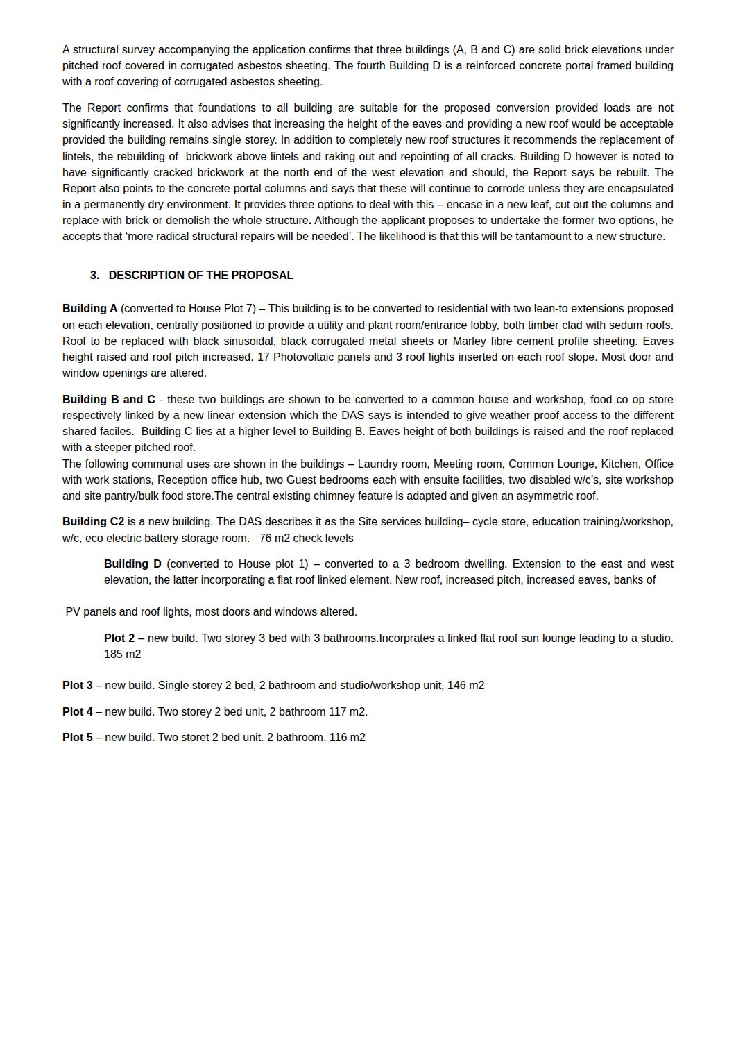A structural survey accompanying the application confirms that three buildings (A, B and C) are solid brick elevations under pitched roof covered in corrugated asbestos sheeting. The fourth Building D is a reinforced concrete portal framed building with a roof covering of corrugated asbestos sheeting.
The Report confirms that foundations to all building are suitable for the proposed conversion provided loads are not significantly increased. It also advises that increasing the height of the eaves and providing a new roof would be acceptable provided the building remains single storey. In addition to completely new roof structures it recommends the replacement of lintels, the rebuilding of brickwork above lintels and raking out and repointing of all cracks. Building D however is noted to have significantly cracked brickwork at the north end of the west elevation and should, the Report says be rebuilt. The Report also points to the concrete portal columns and says that these will continue to corrode unless they are encapsulated in a permanently dry environment. It provides three options to deal with this – encase in a new leaf, cut out the columns and replace with brick or demolish the whole structure. Although the applicant proposes to undertake the former two options, he accepts that ‘more radical structural repairs will be needed’. The likelihood is that this will be tantamount to a new structure.
3. DESCRIPTION OF THE PROPOSAL
Building A (converted to House Plot 7) – This building is to be converted to residential with two lean-to extensions proposed on each elevation, centrally positioned to provide a utility and plant room/entrance lobby, both timber clad with sedum roofs. Roof to be replaced with black sinusoidal, black corrugated metal sheets or Marley fibre cement profile sheeting. Eaves height raised and roof pitch increased. 17 Photovoltaic panels and 3 roof lights inserted on each roof slope. Most door and window openings are altered.
Building B and C - these two buildings are shown to be converted to a common house and workshop, food co op store respectively linked by a new linear extension which the DAS says is intended to give weather proof access to the different shared faciles. Building C lies at a higher level to Building B. Eaves height of both buildings is raised and the roof replaced with a steeper pitched roof.
The following communal uses are shown in the buildings – Laundry room, Meeting room, Common Lounge, Kitchen, Office with work stations, Reception office hub, two Guest bedrooms each with ensuite facilities, two disabled w/c’s, site workshop and site pantry/bulk food store.The central existing chimney feature is adapted and given an asymmetric roof.
Building C2 is a new building. The DAS describes it as the Site services building– cycle store, education training/workshop, w/c, eco electric battery storage room. 76 m2 check levels
Building D (converted to House plot 1) – converted to a 3 bedroom dwelling. Extension to the east and west elevation, the latter incorporating a flat roof linked element. New roof, increased pitch, increased eaves, banks of
PV panels and roof lights, most doors and windows altered.
Plot 2 – new build. Two storey 3 bed with 3 bathrooms.Incorprates a linked flat roof sun lounge leading to a studio. 185 m2
Plot 3 – new build. Single storey 2 bed, 2 bathroom and studio/workshop unit, 146 m2
Plot 4 – new build. Two storey 2 bed unit, 2 bathroom 117 m2.
Plot 5 – new build. Two storet 2 bed unit. 2 bathroom. 116 m2